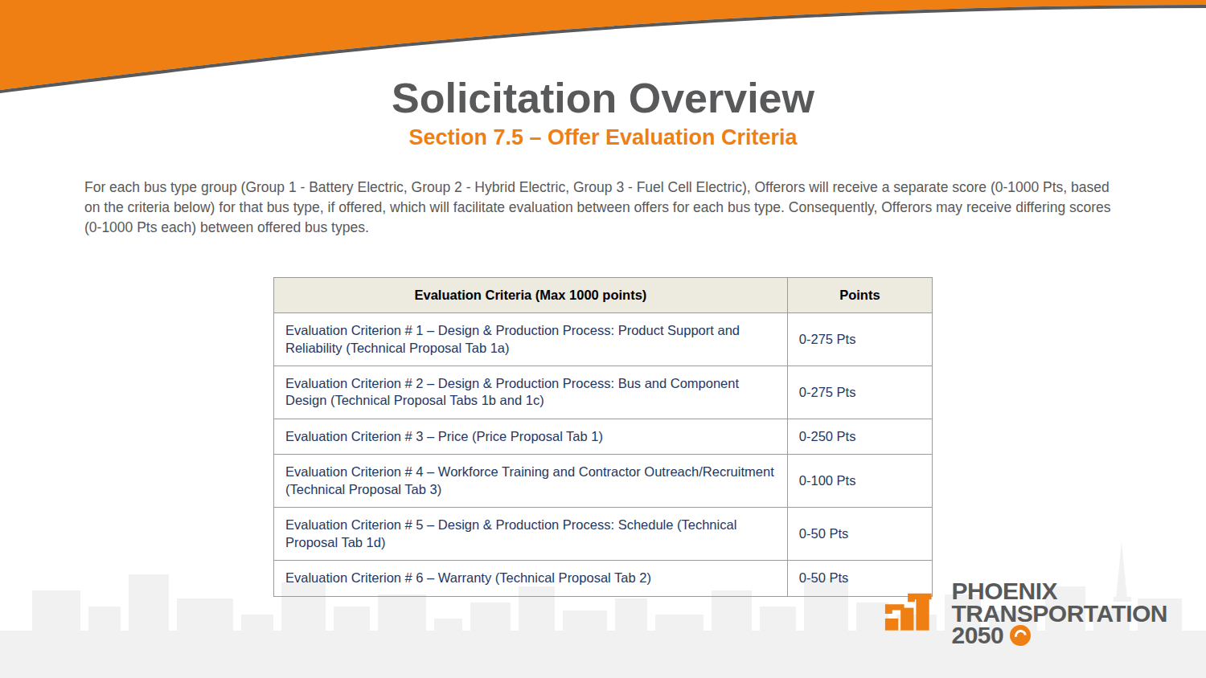Solicitation Overview
Section 7.5 – Offer Evaluation Criteria
For each bus type group (Group 1 - Battery Electric, Group 2 - Hybrid Electric, Group 3 - Fuel Cell Electric), Offerors will receive a separate score (0-1000 Pts, based on the criteria below) for that bus type, if offered, which will facilitate evaluation between offers for each bus type. Consequently, Offerors may receive differing scores (0-1000 Pts each) between offered bus types.
| Evaluation Criteria (Max 1000 points) | Points |
| --- | --- |
| Evaluation Criterion # 1 – Design & Production Process: Product Support and Reliability (Technical Proposal Tab 1a) | 0-275 Pts |
| Evaluation Criterion # 2 – Design & Production Process: Bus and Component Design (Technical Proposal Tabs 1b and 1c) | 0-275 Pts |
| Evaluation Criterion # 3 – Price (Price Proposal Tab 1) | 0-250 Pts |
| Evaluation Criterion # 4 – Workforce Training and Contractor Outreach/Recruitment (Technical Proposal Tab 3) | 0-100 Pts |
| Evaluation Criterion # 5 – Design & Production Process: Schedule (Technical Proposal Tab 1d) | 0-50 Pts |
| Evaluation Criterion # 6 – Warranty (Technical Proposal Tab 2) | 0-50 Pts |
PHOENIX TRANSPORTATION 2050